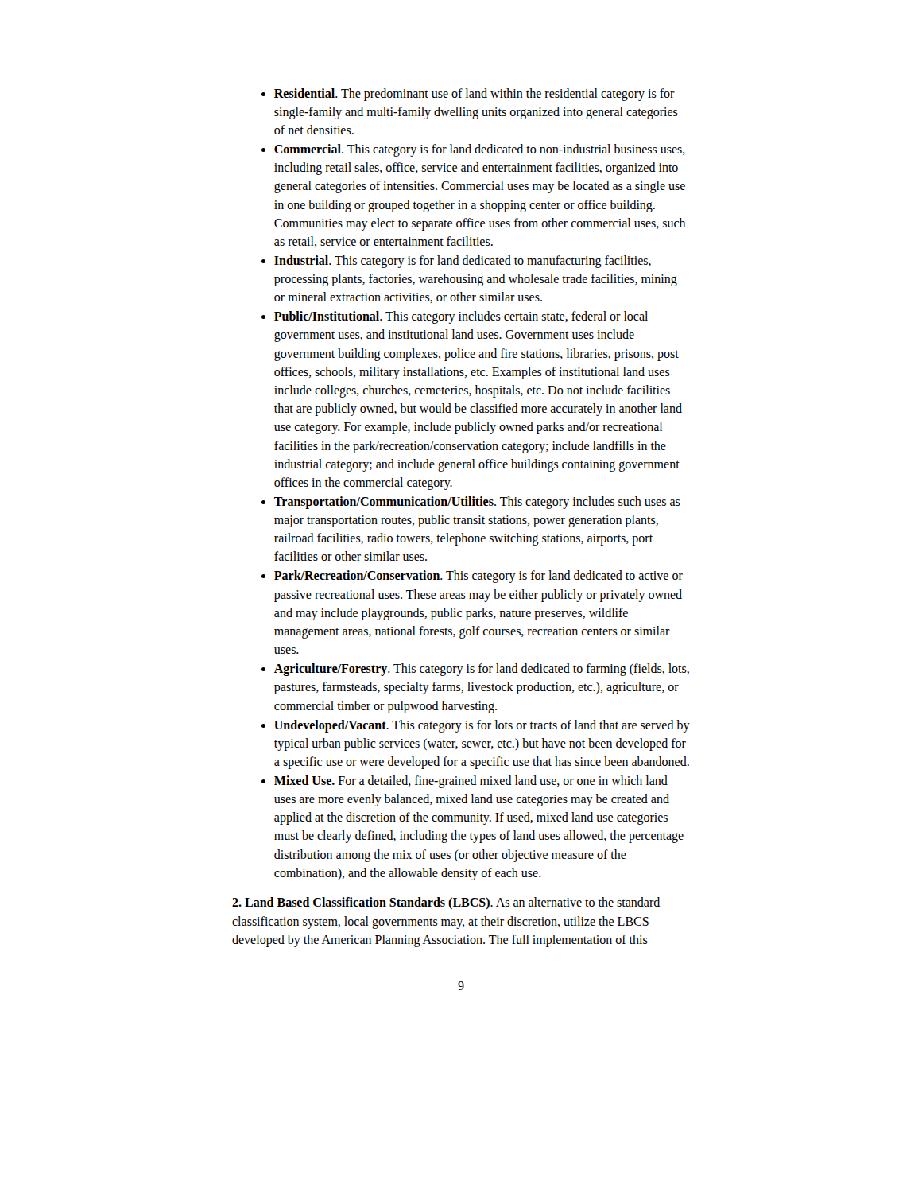Residential. The predominant use of land within the residential category is for single-family and multi-family dwelling units organized into general categories of net densities.
Commercial. This category is for land dedicated to non-industrial business uses, including retail sales, office, service and entertainment facilities, organized into general categories of intensities. Commercial uses may be located as a single use in one building or grouped together in a shopping center or office building. Communities may elect to separate office uses from other commercial uses, such as retail, service or entertainment facilities.
Industrial. This category is for land dedicated to manufacturing facilities, processing plants, factories, warehousing and wholesale trade facilities, mining or mineral extraction activities, or other similar uses.
Public/Institutional. This category includes certain state, federal or local government uses, and institutional land uses. Government uses include government building complexes, police and fire stations, libraries, prisons, post offices, schools, military installations, etc. Examples of institutional land uses include colleges, churches, cemeteries, hospitals, etc. Do not include facilities that are publicly owned, but would be classified more accurately in another land use category. For example, include publicly owned parks and/or recreational facilities in the park/recreation/conservation category; include landfills in the industrial category; and include general office buildings containing government offices in the commercial category.
Transportation/Communication/Utilities. This category includes such uses as major transportation routes, public transit stations, power generation plants, railroad facilities, radio towers, telephone switching stations, airports, port facilities or other similar uses.
Park/Recreation/Conservation. This category is for land dedicated to active or passive recreational uses. These areas may be either publicly or privately owned and may include playgrounds, public parks, nature preserves, wildlife management areas, national forests, golf courses, recreation centers or similar uses.
Agriculture/Forestry. This category is for land dedicated to farming (fields, lots, pastures, farmsteads, specialty farms, livestock production, etc.), agriculture, or commercial timber or pulpwood harvesting.
Undeveloped/Vacant. This category is for lots or tracts of land that are served by typical urban public services (water, sewer, etc.) but have not been developed for a specific use or were developed for a specific use that has since been abandoned.
Mixed Use. For a detailed, fine-grained mixed land use, or one in which land uses are more evenly balanced, mixed land use categories may be created and applied at the discretion of the community. If used, mixed land use categories must be clearly defined, including the types of land uses allowed, the percentage distribution among the mix of uses (or other objective measure of the combination), and the allowable density of each use.
2. Land Based Classification Standards (LBCS). As an alternative to the standard classification system, local governments may, at their discretion, utilize the LBCS developed by the American Planning Association. The full implementation of this
9